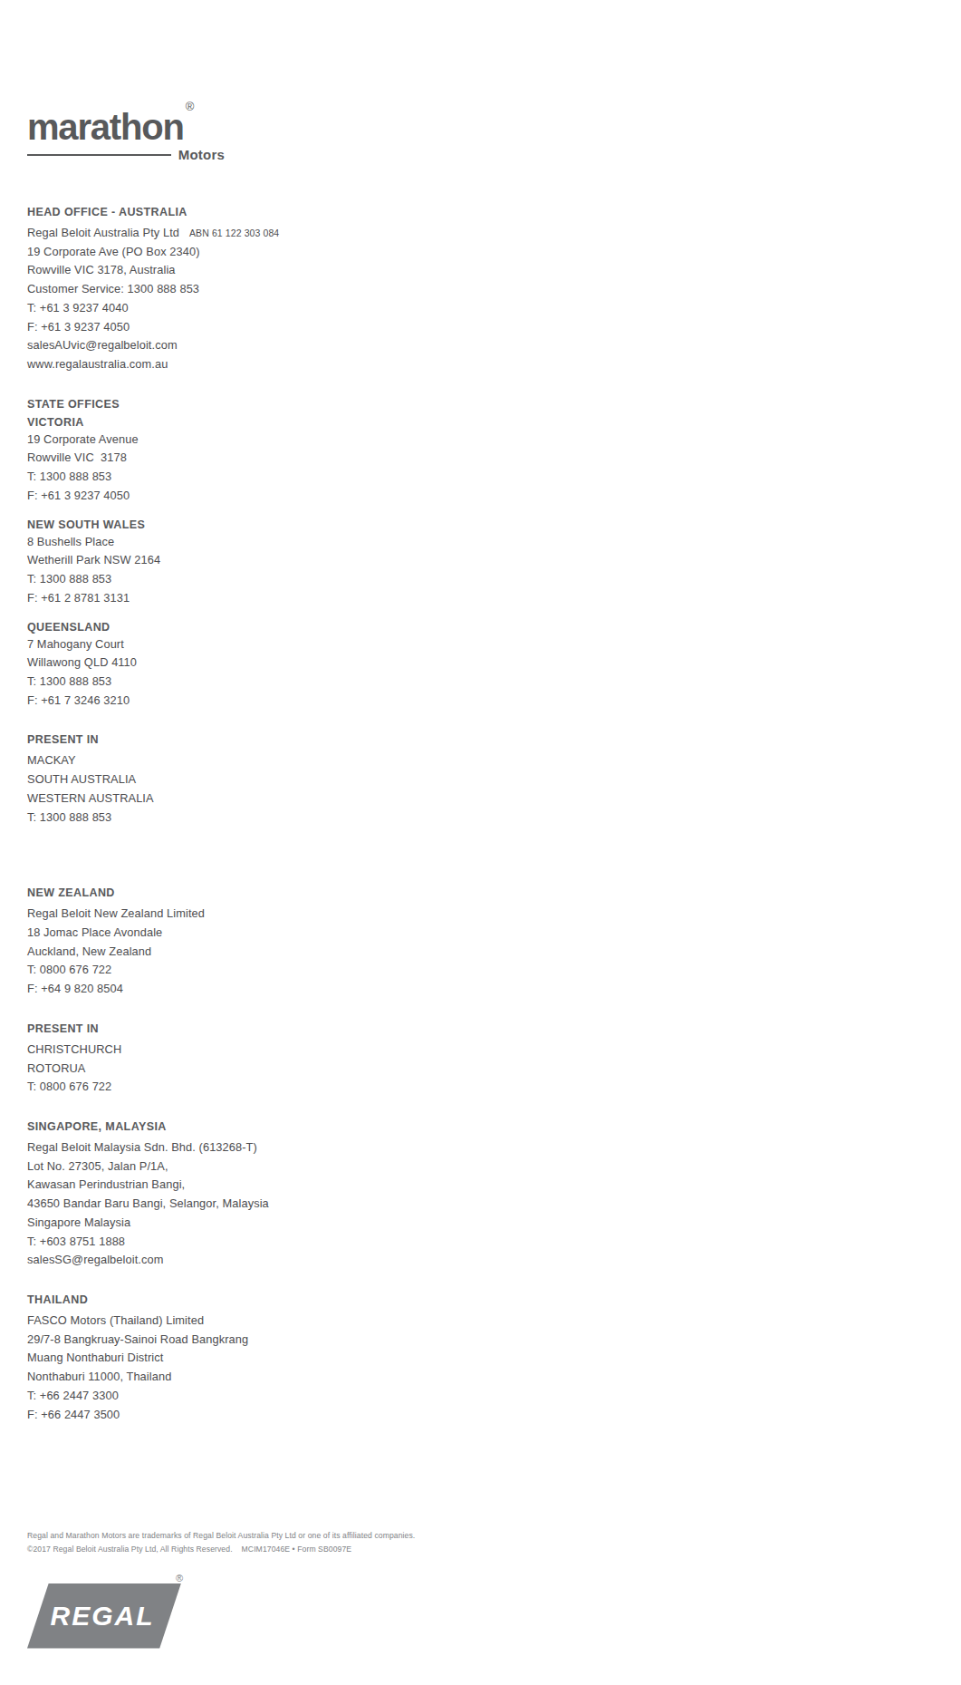marathon®
Motors
Head Office - Australia
Regal Beloit Australia Pty Ltd ABN 61 122 303 084
19 Corporate Ave (PO Box 2340)
Rowville VIC 3178, Australia
Customer Service: 1300 888 853
T: +61 3 9237 4040
F: +61 3 9237 4050
salesAUvic@regalbeloit.com
www.regalaustralia.com.au
State Offices
Victoria
19 Corporate Avenue
Rowville VIC 3178
T: 1300 888 853
F: +61 3 9237 4050
New South Wales
8 Bushells Place
Wetherill Park NSW 2164
T: 1300 888 853
F: +61 2 8781 3131
Queensland
7 Mahogany Court
Willawong QLD 4110
T: 1300 888 853
F: +61 7 3246 3210
Present In
MACKAY
SOUTH AUSTRALIA
WESTERN AUSTRALIA
T: 1300 888 853
New Zealand
Regal Beloit New Zealand Limited
18 Jomac Place Avondale
Auckland, New Zealand
T: 0800 676 722
F: +64 9 820 8504
Present In
CHRISTCHURCH
ROTORUA
T: 0800 676 722
Singapore, Malaysia
Regal Beloit Malaysia Sdn. Bhd. (613268-T)
Lot No. 27305, Jalan P/1A,
Kawasan Perindustrian Bangi,
43650 Bandar Baru Bangi, Selangor, Malaysia
Singapore Malaysia
T: +603 8751 1888
salesSG@regalbeloit.com
Thailand
FASCO Motors (Thailand) Limited
29/7-8 Bangkruay-Sainoi Road Bangkrang
Muang Nonthaburi District
Nonthaburi 11000, Thailand
T: +66 2447 3300
F: +66 2447 3500
Regal and Marathon Motors are trademarks of Regal Beloit Australia Pty Ltd or one of its affiliated companies.
©2017 Regal Beloit Australia Pty Ltd, All Rights Reserved. MCIM17046E • Form SB0097E
®
REGAL